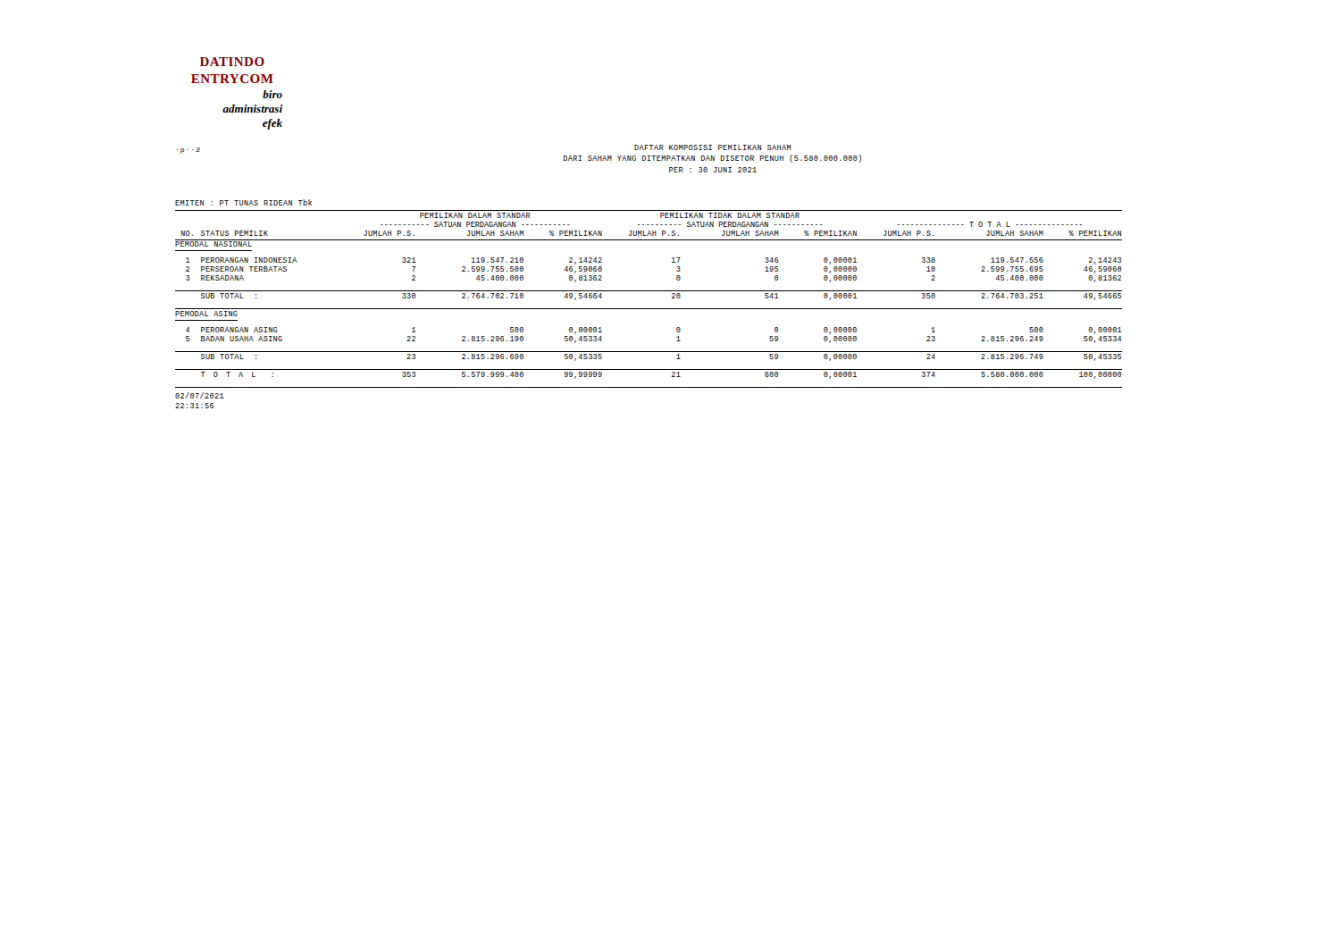DATINDO
ENTRYCOM
biro
administrasi
efek
·p··2
DAFTAR KOMPOSISI PEMILIKAN SAHAM
DARI SAHAM YANG DITEMPATKAN DAN DISETOR PENUH (5.580.000.000)
PER : 30 JUNI 2021
EMITEN : PT TUNAS RIDEAN Tbk
| | | PEMILIKAN DALAM STANDAR | PEMILIKAN TIDAK DALAM STANDAR | |
| | | ----------- SATUAN PERDAGANGAN ----------- | ---------- SATUAN PERDAGANGAN ----------- | --------------- T O T A L --------------- |
| NO. | STATUS PEMILIK | JUMLAH P.S. | JUMLAH SAHAM | % PEMILIKAN | JUMLAH P.S. | JUMLAH SAHAM | % PEMILIKAN | JUMLAH P.S. | JUMLAH SAHAM | % PEMILIKAN |
| PEMODAL NASIONAL |
| 1 | PERORANGAN INDONESIA | 321 | 119.547.210 | 2,14242 | 17 | 346 | 0,00001 | 338 | 119.547.556 | 2,14243 |
| 2 | PERSEROAN TERBATAS | 7 | 2.599.755.500 | 46,59060 | 3 | 195 | 0,00000 | 10 | 2.599.755.695 | 46,59060 |
| 3 | REKSADANA | 2 | 45.400.000 | 0,81362 | 0 | 0 | 0,00000 | 2 | 45.400.000 | 0,81362 |
| | SUB TOTAL : | 330 | 2.764.702.710 | 49,54664 | 20 | 541 | 0,00001 | 350 | 2.764.703.251 | 49,54665 |
| PEMODAL ASING |
| 4 | PERORANGAN ASING | 1 | 500 | 0,00001 | 0 | 0 | 0,00000 | 1 | 500 | 0,00001 |
| 5 | BADAN USAHA ASING | 22 | 2.815.296.190 | 50,45334 | 1 | 59 | 0,00000 | 23 | 2.815.296.249 | 50,45334 |
| | SUB TOTAL : | 23 | 2.815.296.690 | 50,45335 | 1 | 59 | 0,00000 | 24 | 2.815.296.749 | 50,45335 |
| | T O T A L : | 353 | 5.579.999.400 | 99,99999 | 21 | 600 | 0,00001 | 374 | 5.580.000.000 | 100,00000 |
02/07/2021
22:31:56